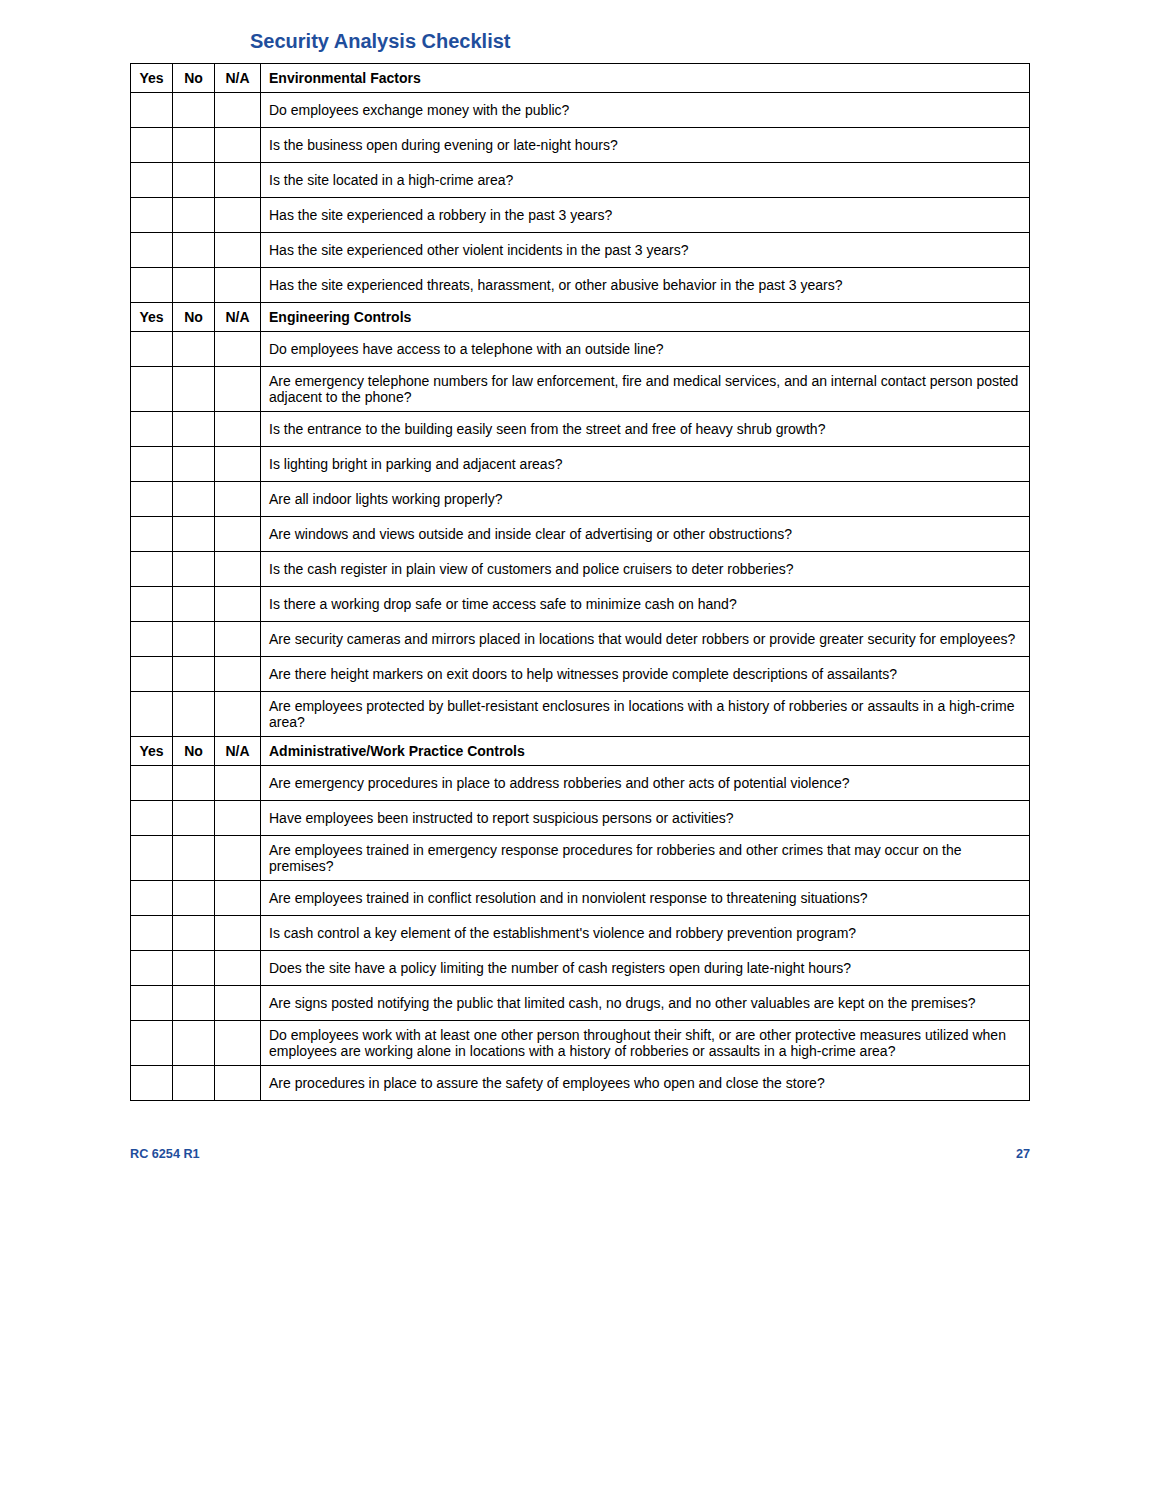Security Analysis Checklist
| Yes | No | N/A | Environmental Factors |
| --- | --- | --- | --- |
| | | | Do employees exchange money with the public? |
| | | | Is the business open during evening or late-night hours? |
| | | | Is the site located in a high-crime area? |
| | | | Has the site experienced a robbery in the past 3 years? |
| | | | Has the site experienced other violent incidents in the past 3 years? |
| | | | Has the site experienced threats, harassment, or other abusive behavior in the past 3 years? |
| Yes | No | N/A | Engineering Controls |
| | | | Do employees have access to a telephone with an outside line? |
| | | | Are emergency telephone numbers for law enforcement, fire and medical services, and an internal contact person posted adjacent to the phone? |
| | | | Is the entrance to the building easily seen from the street and free of heavy shrub growth? |
| | | | Is lighting bright in parking and adjacent areas? |
| | | | Are all indoor lights working properly? |
| | | | Are windows and views outside and inside clear of advertising or other obstructions? |
| | | | Is the cash register in plain view of customers and police cruisers to deter robberies? |
| | | | Is there a working drop safe or time access safe to minimize cash on hand? |
| | | | Are security cameras and mirrors placed in locations that would deter robbers or provide greater security for employees? |
| | | | Are there height markers on exit doors to help witnesses provide complete descriptions of assailants? |
| | | | Are employees protected by bullet-resistant enclosures in locations with a history of robberies or assaults in a high-crime area? |
| Yes | No | N/A | Administrative/Work Practice Controls |
| | | | Are emergency procedures in place to address robberies and other acts of potential violence? |
| | | | Have employees been instructed to report suspicious persons or activities? |
| | | | Are employees trained in emergency response procedures for robberies and other crimes that may occur on the premises? |
| | | | Are employees trained in conflict resolution and in nonviolent response to threatening situations? |
| | | | Is cash control a key element of the establishment's violence and robbery prevention program? |
| | | | Does the site have a policy limiting the number of cash registers open during late-night hours? |
| | | | Are signs posted notifying the public that limited cash, no drugs, and no other valuables are kept on the premises? |
| | | | Do employees work with at least one other person throughout their shift, or are other protective measures utilized when employees are working alone in locations with a history of robberies or assaults in a high-crime area? |
| | | | Are procedures in place to assure the safety of employees who open and close the store? |
RC 6254 R1
27